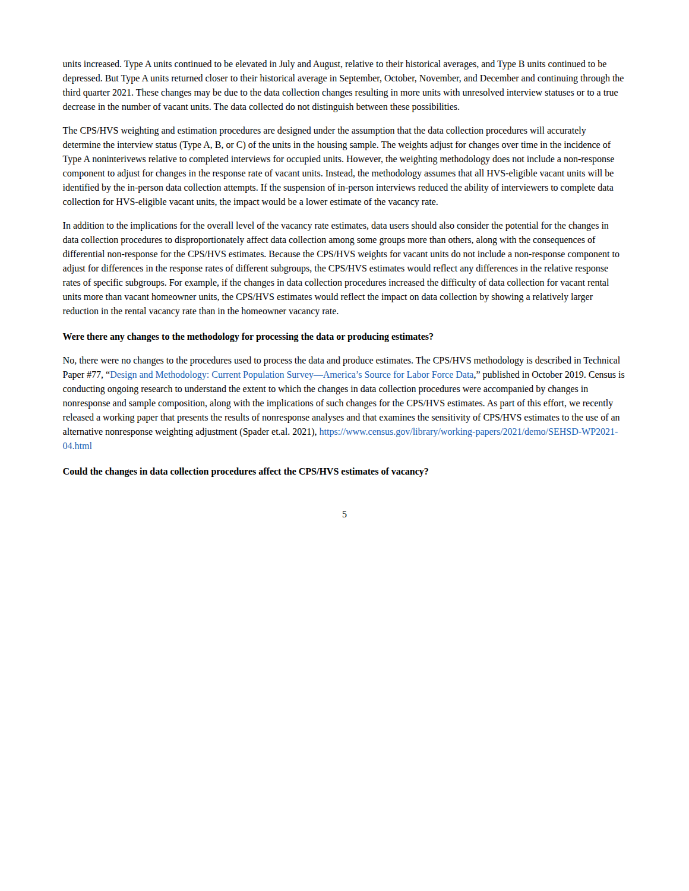units increased. Type A units continued to be elevated in July and August, relative to their historical averages, and Type B units continued to be depressed. But Type A units returned closer to their historical average in September, October, November, and December and continuing through the third quarter 2021. These changes may be due to the data collection changes resulting in more units with unresolved interview statuses or to a true decrease in the number of vacant units. The data collected do not distinguish between these possibilities.
The CPS/HVS weighting and estimation procedures are designed under the assumption that the data collection procedures will accurately determine the interview status (Type A, B, or C) of the units in the housing sample. The weights adjust for changes over time in the incidence of Type A noninterivews relative to completed interviews for occupied units. However, the weighting methodology does not include a non-response component to adjust for changes in the response rate of vacant units. Instead, the methodology assumes that all HVS-eligible vacant units will be identified by the in-person data collection attempts. If the suspension of in-person interviews reduced the ability of interviewers to complete data collection for HVS-eligible vacant units, the impact would be a lower estimate of the vacancy rate.
In addition to the implications for the overall level of the vacancy rate estimates, data users should also consider the potential for the changes in data collection procedures to disproportionately affect data collection among some groups more than others, along with the consequences of differential non-response for the CPS/HVS estimates. Because the CPS/HVS weights for vacant units do not include a non-response component to adjust for differences in the response rates of different subgroups, the CPS/HVS estimates would reflect any differences in the relative response rates of specific subgroups. For example, if the changes in data collection procedures increased the difficulty of data collection for vacant rental units more than vacant homeowner units, the CPS/HVS estimates would reflect the impact on data collection by showing a relatively larger reduction in the rental vacancy rate than in the homeowner vacancy rate.
Were there any changes to the methodology for processing the data or producing estimates?
No, there were no changes to the procedures used to process the data and produce estimates. The CPS/HVS methodology is described in Technical Paper #77, “Design and Methodology: Current Population Survey—America’s Source for Labor Force Data,” published in October 2019. Census is conducting ongoing research to understand the extent to which the changes in data collection procedures were accompanied by changes in nonresponse and sample composition, along with the implications of such changes for the CPS/HVS estimates. As part of this effort, we recently released a working paper that presents the results of nonresponse analyses and that examines the sensitivity of CPS/HVS estimates to the use of an alternative nonresponse weighting adjustment (Spader et.al. 2021), https://www.census.gov/library/working-papers/2021/demo/SEHSD-WP2021-04.html
Could the changes in data collection procedures affect the CPS/HVS estimates of vacancy?
5